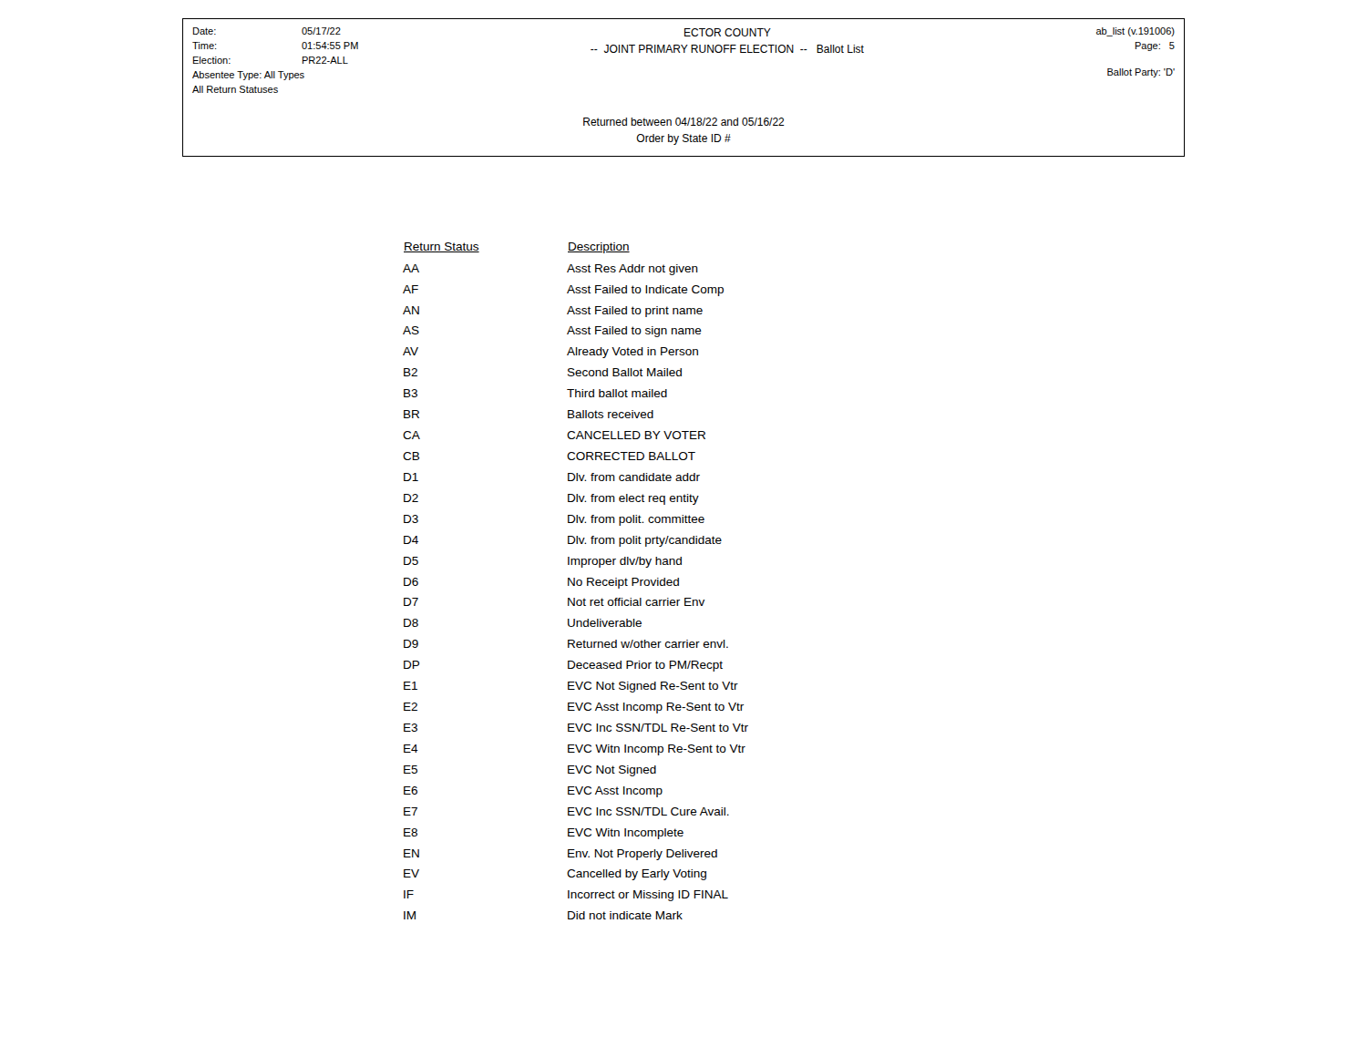Date: 05/17/22
Time: 01:54:55 PM
Election: PR22-ALL
Absentee Type: All Types
All Return Statuses
ECTOR COUNTY
-- JOINT PRIMARY RUNOFF ELECTION -- Ballot List
ab_list (v.191006)
Page: 5
Ballot Party: 'D'
Returned between 04/18/22 and 05/16/22
Order by State ID #
| Return Status | Description |
| --- | --- |
| AA | Asst Res Addr not given |
| AF | Asst Failed to Indicate Comp |
| AN | Asst Failed to print name |
| AS | Asst Failed to sign name |
| AV | Already Voted in Person |
| B2 | Second Ballot Mailed |
| B3 | Third ballot mailed |
| BR | Ballots received |
| CA | CANCELLED BY VOTER |
| CB | CORRECTED BALLOT |
| D1 | Dlv. from candidate addr |
| D2 | Dlv. from elect req entity |
| D3 | Dlv. from polit. committee |
| D4 | Dlv. from polit prty/candidate |
| D5 | Improper dlv/by hand |
| D6 | No Receipt Provided |
| D7 | Not ret official carrier Env |
| D8 | Undeliverable |
| D9 | Returned w/other carrier envl. |
| DP | Deceased Prior to PM/Recpt |
| E1 | EVC Not Signed Re-Sent to Vtr |
| E2 | EVC Asst Incomp Re-Sent to Vtr |
| E3 | EVC Inc SSN/TDL Re-Sent to Vtr |
| E4 | EVC Witn Incomp Re-Sent to Vtr |
| E5 | EVC Not Signed |
| E6 | EVC Asst Incomp |
| E7 | EVC Inc SSN/TDL Cure Avail. |
| E8 | EVC Witn Incomplete |
| EN | Env. Not Properly Delivered |
| EV | Cancelled by Early Voting |
| IF | Incorrect or Missing ID FINAL |
| IM | Did not indicate Mark |